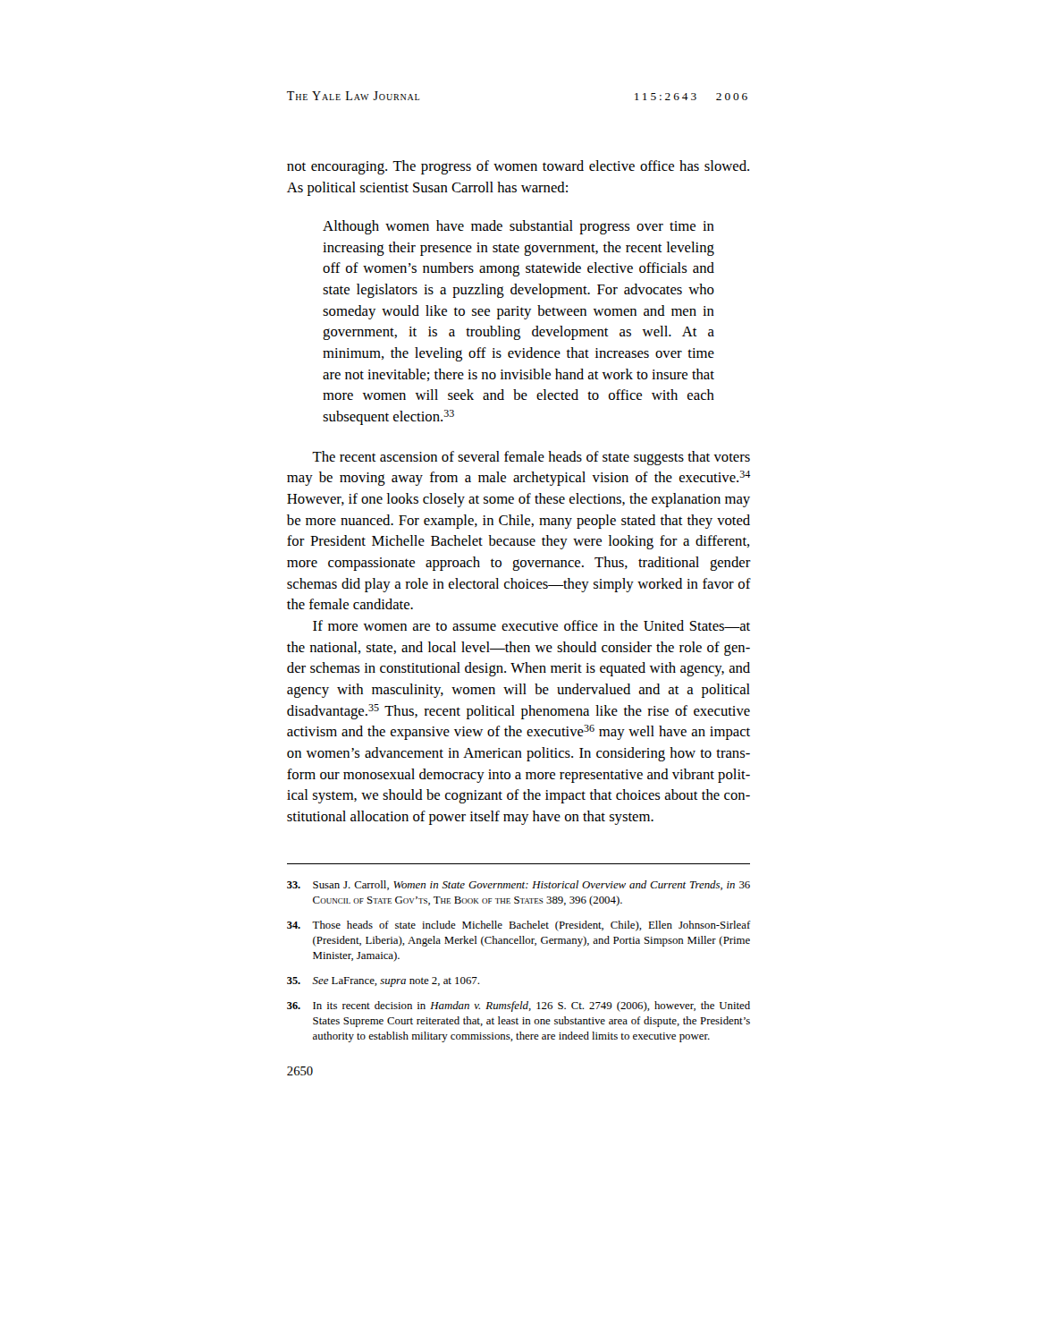The Yale Law Journal 115:2643 2006
not encouraging. The progress of women toward elective office has slowed. As political scientist Susan Carroll has warned:
Although women have made substantial progress over time in increasing their presence in state government, the recent leveling off of women’s numbers among statewide elective officials and state legislators is a puzzling development. For advocates who someday would like to see parity between women and men in government, it is a troubling development as well. At a minimum, the leveling off is evidence that increases over time are not inevitable; there is no invisible hand at work to insure that more women will seek and be elected to office with each subsequent election.33
The recent ascension of several female heads of state suggests that voters may be moving away from a male archetypical vision of the executive.34 However, if one looks closely at some of these elections, the explanation may be more nuanced. For example, in Chile, many people stated that they voted for President Michelle Bachelet because they were looking for a different, more compassionate approach to governance. Thus, traditional gender schemas did play a role in electoral choices—they simply worked in favor of the female candidate.
If more women are to assume executive office in the United States—at the national, state, and local level—then we should consider the role of gender schemas in constitutional design. When merit is equated with agency, and agency with masculinity, women will be undervalued and at a political disadvantage.35 Thus, recent political phenomena like the rise of executive activism and the expansive view of the executive36 may well have an impact on women’s advancement in American politics. In considering how to transform our monosexual democracy into a more representative and vibrant political system, we should be cognizant of the impact that choices about the constitutional allocation of power itself may have on that system.
33.
Susan J. Carroll, Women in State Government: Historical Overview and Current Trends, in 36 Council of State Gov’ts, The Book of the States 389, 396 (2004).
34.
Those heads of state include Michelle Bachelet (President, Chile), Ellen Johnson-Sirleaf (President, Liberia), Angela Merkel (Chancellor, Germany), and Portia Simpson Miller (Prime Minister, Jamaica).
35.
See LaFrance, supra note 2, at 1067.
36.
In its recent decision in Hamdan v. Rumsfeld, 126 S. Ct. 2749 (2006), however, the United States Supreme Court reiterated that, at least in one substantive area of dispute, the President’s authority to establish military commissions, there are indeed limits to executive power.
2650